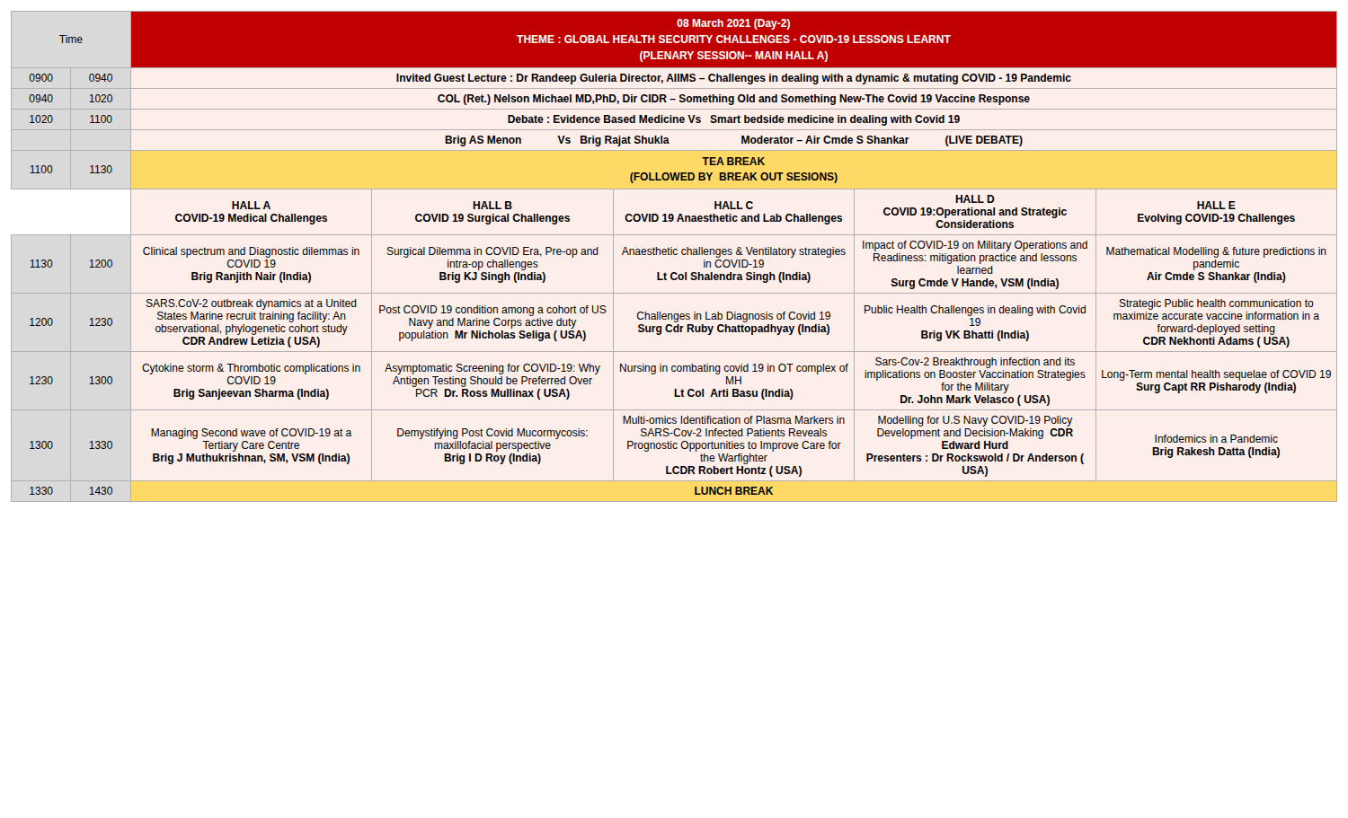| Time | 08 March 2021 (Day-2) THEME : GLOBAL HEALTH SECURITY CHALLENGES - COVID-19 LESSONS LEARNT (PLENARY SESSION-- MAIN HALL A) |
| 0900 | 0940 | Invited Guest Lecture : Dr Randeep Guleria Director, AIIMS – Challenges in dealing with a dynamic & mutating COVID - 19 Pandemic |
| 0940 | 1020 | COL (Ret.) Nelson Michael MD,PhD, Dir CIDR – Something Old and Something New-The Covid 19 Vaccine Response |
| 1020 | 1100 | Debate : Evidence Based Medicine Vs Smart bedside medicine in dealing with Covid 19 |
| | | Brig AS Menon Vs Brig Rajat Shukla Moderator – Air Cmde S Shankar (LIVE DEBATE) |
| 1100 | 1130 | TEA BREAK (FOLLOWED BY BREAK OUT SESIONS) |
| | | HALL A COVID-19 Medical Challenges | HALL B COVID 19 Surgical Challenges | HALL C COVID 19 Anaesthetic and Lab Challenges | HALL D COVID 19:Operational and Strategic Considerations | HALL E Evolving COVID-19 Challenges |
| 1130 | 1200 | Clinical spectrum and Diagnostic dilemmas in COVID 19 Brig Ranjith Nair (India) | Surgical Dilemma in COVID Era, Pre-op and intra-op challenges Brig KJ Singh (India) | Anaesthetic challenges & Ventilatory strategies in COVID-19 Lt Col Shalendra Singh (India) | Impact of COVID-19 on Military Operations and Readiness: mitigation practice and lessons learned Surg Cmde V Hande, VSM (India) | Mathematical Modelling & future predictions in pandemic Air Cmde S Shankar (India) |
| 1200 | 1230 | SARS.CoV-2 outbreak dynamics at a United States Marine recruit training facility: An observational, phylogenetic cohort study CDR Andrew Letizia ( USA) | Post COVID 19 condition among a cohort of US Navy and Marine Corps active duty population Mr Nicholas Seliga ( USA) | Challenges in Lab Diagnosis of Covid 19 Surg Cdr Ruby Chattopadhyay (India) | Public Health Challenges in dealing with Covid 19 Brig VK Bhatti (India) | Strategic Public health communication to maximize accurate vaccine information in a forward-deployed setting CDR Nekhonti Adams ( USA) |
| 1230 | 1300 | Cytokine storm & Thrombotic complications in COVID 19 Brig Sanjeevan Sharma (India) | Asymptomatic Screening for COVID-19: Why Antigen Testing Should be Preferred Over PCR Dr. Ross Mullinax ( USA) | Nursing in combating covid 19 in OT complex of MH Lt Col Arti Basu (India) | Sars-Cov-2 Breakthrough infection and its implications on Booster Vaccination Strategies for the Military Dr. John Mark Velasco ( USA) | Long-Term mental health sequelae of COVID 19 Surg Capt RR Pisharody (India) |
| 1300 | 1330 | Managing Second wave of COVID-19 at a Tertiary Care Centre Brig J Muthukrishnan, SM, VSM (India) | Demystifying Post Covid Mucormycosis: maxillofacial perspective Brig I D Roy (India) | Multi-omics Identification of Plasma Markers in SARS-Cov-2 Infected Patients Reveals Prognostic Opportunities to Improve Care for the Warfighter LCDR Robert Hontz ( USA) | Modelling for U.S Navy COVID-19 Policy Development and Decision-Making CDR Edward Hurd Presenters : Dr Rockswold / Dr Anderson ( USA) | Infodemics in a Pandemic Brig Rakesh Datta (India) |
| 1330 | 1430 | LUNCH BREAK |